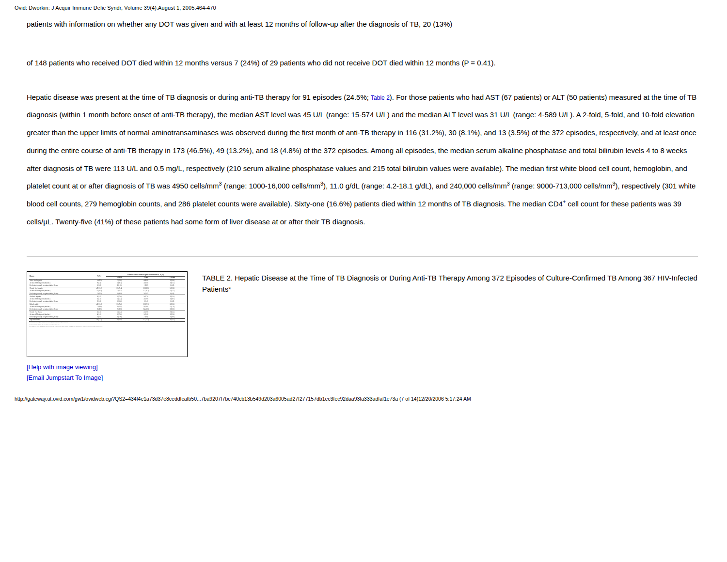Ovid: Dworkin: J Acquir Immune Defic Syndr, Volume 39(4).August 1, 2005.464-470
patients with information on whether any DOT was given and with at least 12 months of follow-up after the diagnosis of TB, 20 (13%)
of 148 patients who received DOT died within 12 months versus 7 (24%) of 29 patients who did not receive DOT died within 12 months (P = 0.41).
Hepatic disease was present at the time of TB diagnosis or during anti-TB therapy for 91 episodes (24.5%; Table 2). For those patients who had AST (67 patients) or ALT (50 patients) measured at the time of TB diagnosis (within 1 month before onset of anti-TB therapy), the median AST level was 45 U/L (range: 15-574 U/L) and the median ALT level was 31 U/L (range: 4-589 U/L). A 2-fold, 5-fold, and 10-fold elevation greater than the upper limits of normal aminotransaminases was observed during the first month of anti-TB therapy in 116 (31.2%), 30 (8.1%), and 13 (3.5%) of the 372 episodes, respectively, and at least once during the entire course of anti-TB therapy in 173 (46.5%), 49 (13.2%), and 18 (4.8%) of the 372 episodes. Among all episodes, the median serum alkaline phosphatase and total bilirubin levels 4 to 8 weeks after diagnosis of TB were 113 U/L and 0.5 mg/L, respectively (210 serum alkaline phosphatase values and 215 total bilirubin values were available). The median first white blood cell count, hemoglobin, and platelet count at or after diagnosis of TB was 4950 cells/mm3 (range: 1000-16,000 cells/mm3), 11.0 g/dL (range: 4.2-18.1 g/dL), and 240,000 cells/mm3 (range: 9000-713,000 cells/mm3), respectively (301 white blood cell counts, 279 hemoglobin counts, and 286 platelet counts were available). Sixty-one (16.6%) patients died within 12 months of TB diagnosis. The median CD4+ cell count for these patients was 39 cells/µL. Twenty-five (41%) of these patients had some form of liver disease at or after their TB diagnosis.
| Disease | N (%) | Elevation Above Normal Hepatic Transaminases†, n (%) |
| --- | --- | --- |
| ≥2-fold | ≥5-fold | ≥10-fold |
| Active viral hepatitis | 14 (2.7) | 7 (39.8) | 4 (40.0) | 1 (10.0) |
| At time of TB diagnosis (baseline) | 9 (2.4) | 6 (66.7) | 3 (33.3) | 1 (11.1) |
| Developing or newly recognized during therapy | 5 (8.3) | 1 (100) | 1 (100) | 0 (0.0) |
| Chronic viral hepatitis | 49 (13.2) | 23 (71.4) | 13 (26.5) | 5 (10.2) |
| At time of TB diagnosis (baseline) | 37 (10.0) | 21 (67.6) | 11 (29.7) | 5 (13.5) |
| Developing or newly recognized during therapy | 12 (3.2) | 10 (83.3) | 2 (16.7) | 0 (0.0) |
| Alcoholic hepatitis | 8 (2.2) | 6 (75.0) | 3 (37.5) | 1 (12.5) |
| At time of TB diagnosis (baseline) | 6 (1.6) | 5 (83.3) | 3 (50.0) | 1 (16.7) |
| Developing or newly recognized during therapy | 2 (0.6) | 1 (50.0) | 0 (0.0) | 0 (0.0) |
| Other hepatitis | 48 (10.8) | 30 (75.0) | 13 (27.1) | 6 (15.0) |
| At time of TB diagnosis (baseline) | 17 (4.6) | 11 (64.7) | 9 (29.4) | 5 (17.6) |
| Developing or newly recognized during therapy | 25 (6.7) | 19 (82.6) | 14 (43.5) | 3 (13.0) |
| Chronic liver disease | 6 (1.6) | 5 (83.3) | 3 (50.0) | 2 (33.3) |
| At time of TB diagnosis (baseline) | 4 (1.1) | 3 (75.0) | 1 (25.0) | 1 (25.0) |
| Developing or newly recognized during therapy | 2 (0.5) | 2 (100) | 2 (100) | 1 (50.0) |
| Any of the above | 91 (24.5) | 40 (74.7) | 31 (34.1) | 15 (4.5) |
*Percentages in the first column are derived from the number of TB episodes.
†Upper limits of normal for AST and ALT defined as 39 U/L.
Percentages in other columns are derived from the number in the first column. Columns are not mutually exclusive, so values do not add to 100%.
[Help with image viewing]
[Email Jumpstart To Image]
TABLE 2. Hepatic Disease at the Time of TB Diagnosis or During Anti-TB Therapy Among 372 Episodes of Culture-Confirmed TB Among 367 HIV-Infected Patients*
http://gateway.ut.ovid.com/gw1/ovidweb.cgi?QS2=434f4e1a73d37e8ceddfcafb50...7ba9207f7bc740cb13b549d203a6005ad27f277157db1ec3fec92daa93fa333adfaf1e73a (7 of 14)12/20/2006 5:17:24 AM